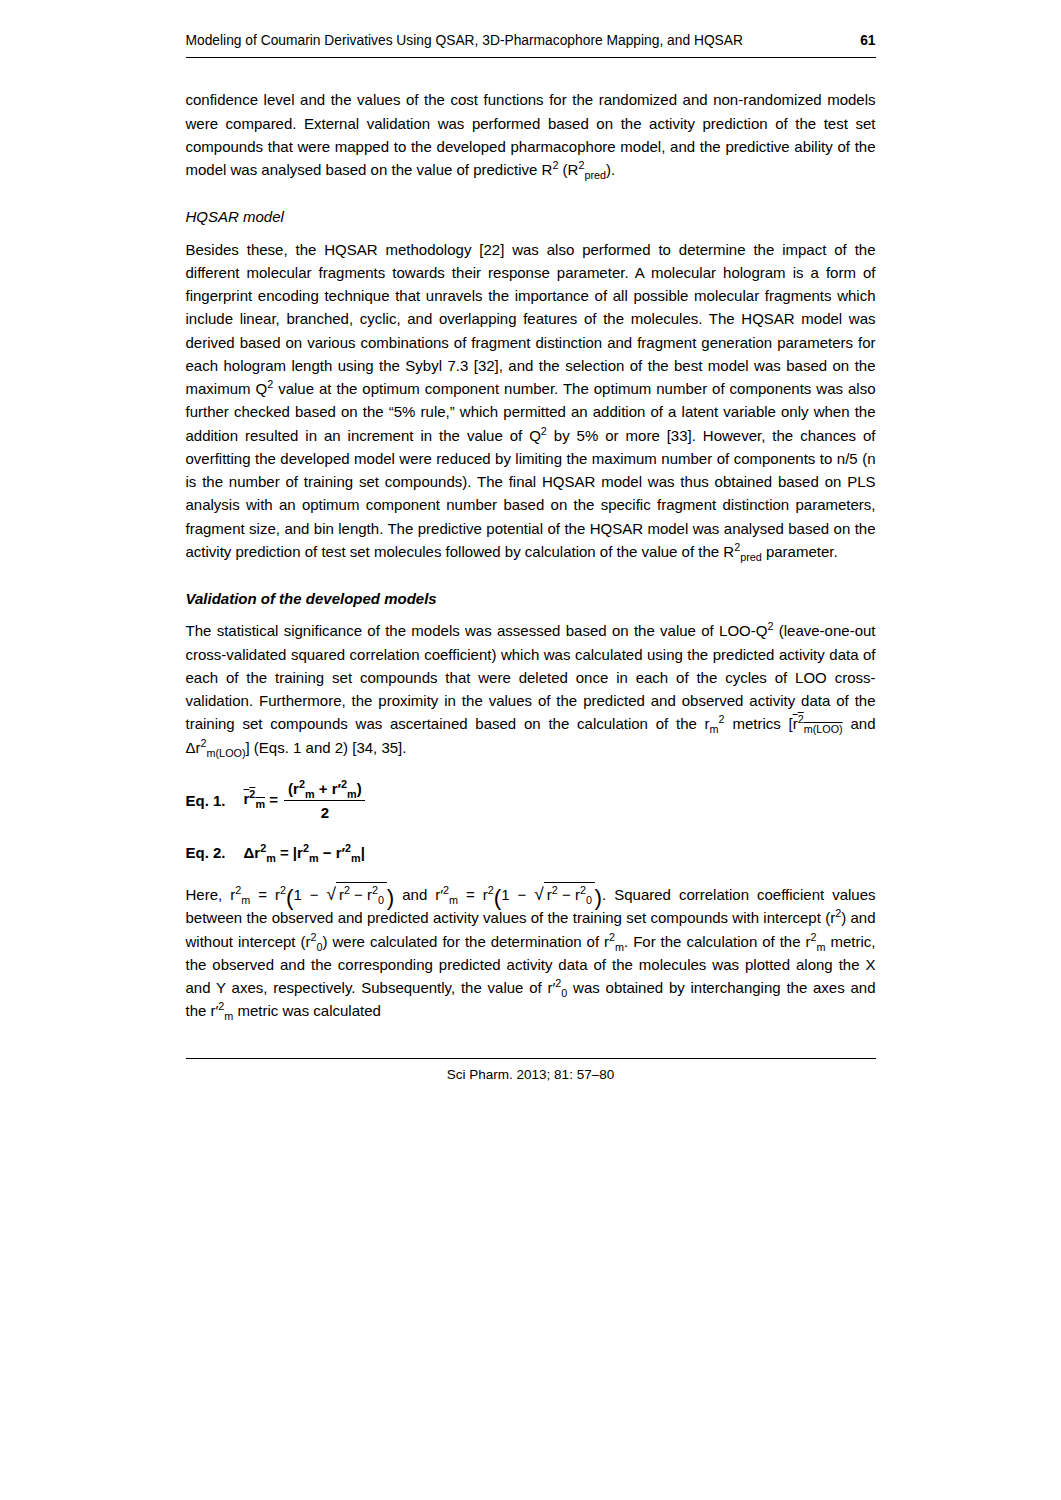Modeling of Coumarin Derivatives Using QSAR, 3D-Pharmacophore Mapping, and HQSAR 61
confidence level and the values of the cost functions for the randomized and non-randomized models were compared. External validation was performed based on the activity prediction of the test set compounds that were mapped to the developed pharmacophore model, and the predictive ability of the model was analysed based on the value of predictive R2 (R2pred).
HQSAR model
Besides these, the HQSAR methodology [22] was also performed to determine the impact of the different molecular fragments towards their response parameter. A molecular hologram is a form of fingerprint encoding technique that unravels the importance of all possible molecular fragments which include linear, branched, cyclic, and overlapping features of the molecules. The HQSAR model was derived based on various combinations of fragment distinction and fragment generation parameters for each hologram length using the Sybyl 7.3 [32], and the selection of the best model was based on the maximum Q2 value at the optimum component number. The optimum number of components was also further checked based on the “5% rule,” which permitted an addition of a latent variable only when the addition resulted in an increment in the value of Q2 by 5% or more [33]. However, the chances of overfitting the developed model were reduced by limiting the maximum number of components to n/5 (n is the number of training set compounds). The final HQSAR model was thus obtained based on PLS analysis with an optimum component number based on the specific fragment distinction parameters, fragment size, and bin length. The predictive potential of the HQSAR model was analysed based on the activity prediction of test set molecules followed by calculation of the value of the R2pred parameter.
Validation of the developed models
The statistical significance of the models was assessed based on the value of LOO-Q2 (leave-one-out cross-validated squared correlation coefficient) which was calculated using the predicted activity data of each of the training set compounds that were deleted once in each of the cycles of LOO cross-validation. Furthermore, the proximity in the values of the predicted and observed activity data of the training set compounds was ascertained based on the calculation of the rm2 metrics [r2m(LOO) and Δr2m(LOO)] (Eqs. 1 and 2) [34, 35].
Eq. 1. r2m = (r2m + r′2m) 2
Eq. 2. Δr2m = |r2m − r′2m|
Here, r2m = r2(1 − r2 − r20) and r′2m = r2(1 − r2 − r20). Squared correlation coefficient values between the observed and predicted activity values of the training set compounds with intercept (r2) and without intercept (r20) were calculated for the determination of r2m. For the calculation of the r2m metric, the observed and the corresponding predicted activity data of the molecules was plotted along the X and Y axes, respectively. Subsequently, the value of r′20 was obtained by interchanging the axes and the r′2m metric was calculated
Sci Pharm. 2013; 81: 57–80